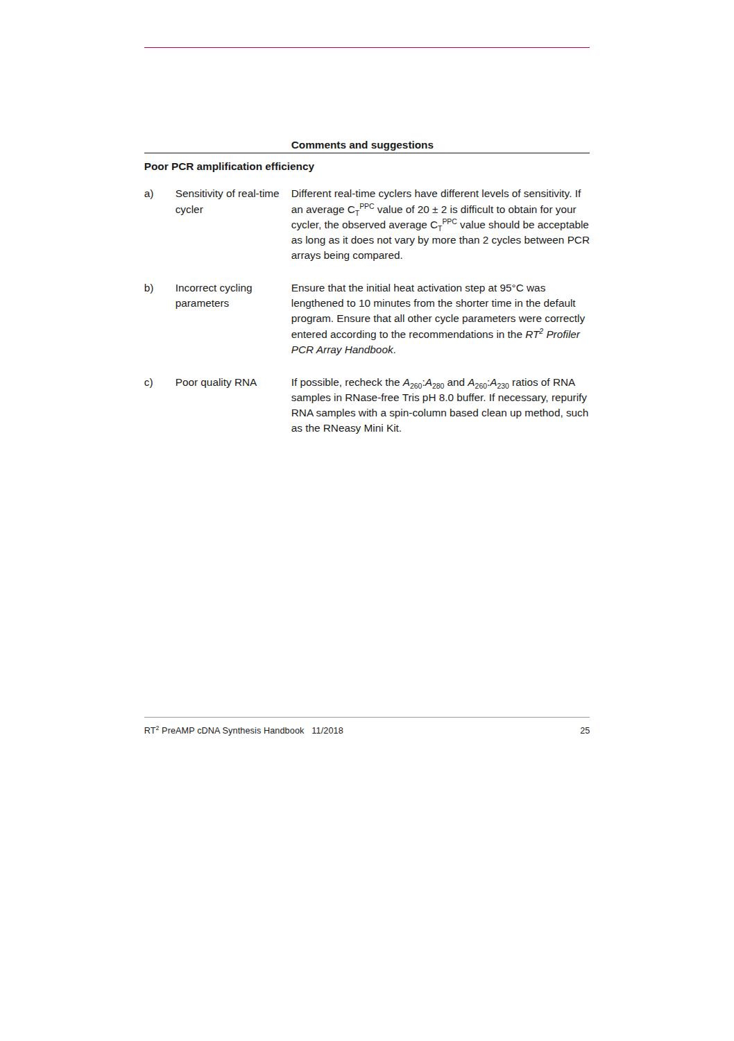| | | Comments and suggestions |
| Poor PCR amplification efficiency |
| a) | Sensitivity of real-time cycler | Different real-time cyclers have different levels of sensitivity. If an average C T PPC value of 20 ± 2 is difficult to obtain for your cycler, the observed average C T PPC value should be acceptable as long as it does not vary by more than 2 cycles between PCR arrays being compared. |
| b) | Incorrect cycling parameters | Ensure that the initial heat activation step at 95°C was lengthened to 10 minutes from the shorter time in the default program. Ensure that all other cycle parameters were correctly entered according to the recommendations in the RT 2 Profiler PCR Array Handbook . |
| c) | Poor quality RNA | If possible, recheck the A 260 : A 280 and A 260 : A 230 ratios of RNA samples in RNase-free Tris pH 8.0 buffer. If necessary, repurify RNA samples with a spin-column based clean up method, such as the RNeasy Mini Kit. |
RT2 PreAMP cDNA Synthesis Handbook 11/2018
25